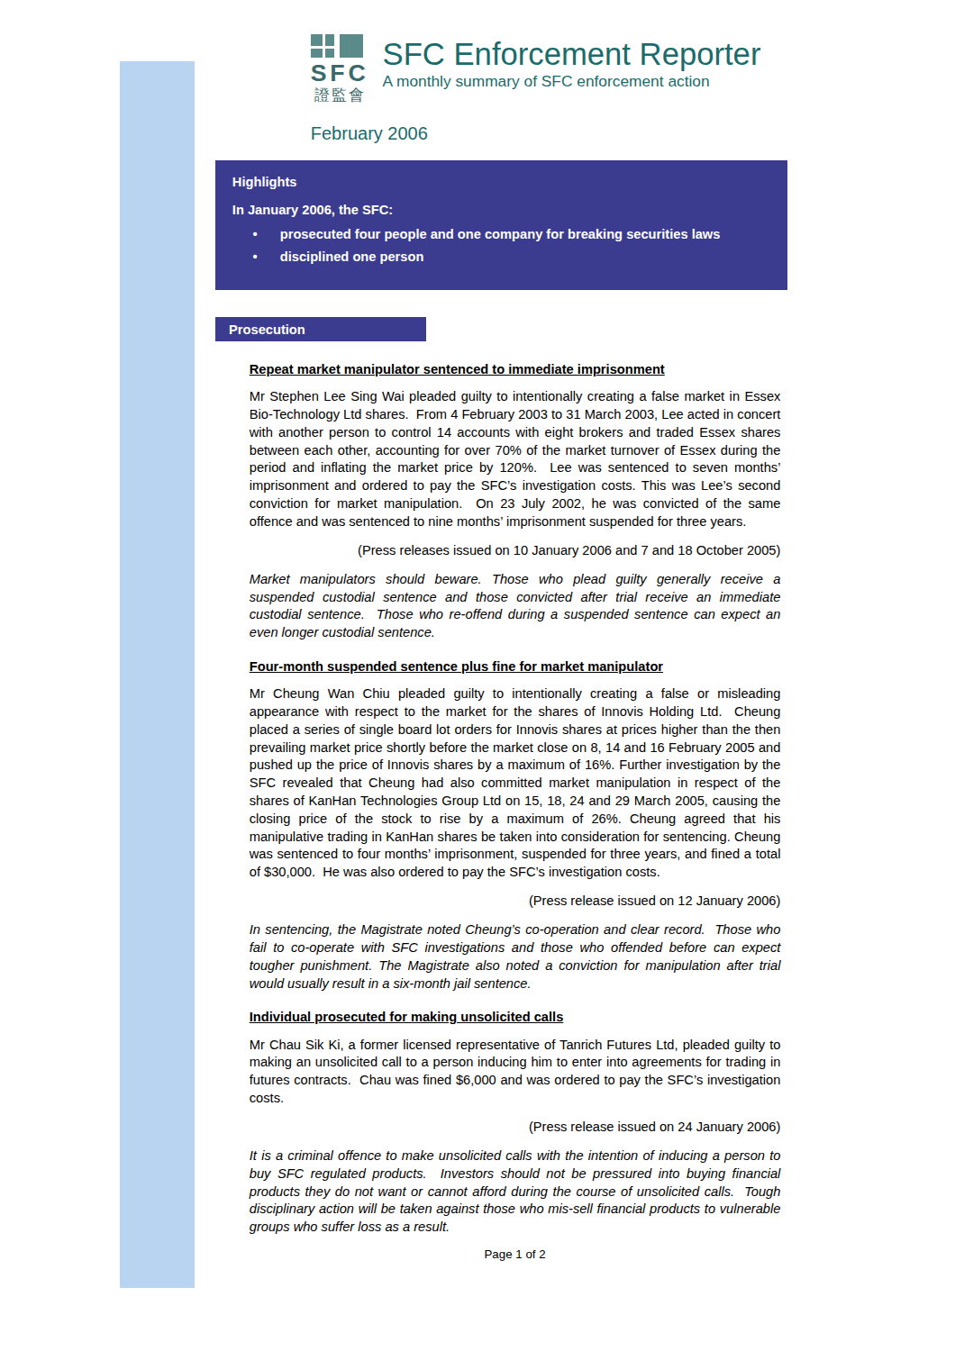SFC
證監會
SFC Enforcement Reporter
A monthly summary of SFC enforcement action
February 2006
Highlights
In January 2006, the SFC:
prosecuted four people and one company for breaking securities laws
disciplined one person
Prosecution
Repeat market manipulator sentenced to immediate imprisonment
Mr Stephen Lee Sing Wai pleaded guilty to intentionally creating a false market in Essex Bio-Technology Ltd shares. From 4 February 2003 to 31 March 2003, Lee acted in concert with another person to control 14 accounts with eight brokers and traded Essex shares between each other, accounting for over 70% of the market turnover of Essex during the period and inflating the market price by 120%. Lee was sentenced to seven months’ imprisonment and ordered to pay the SFC’s investigation costs. This was Lee’s second conviction for market manipulation. On 23 July 2002, he was convicted of the same offence and was sentenced to nine months’ imprisonment suspended for three years.
(Press releases issued on 10 January 2006 and 7 and 18 October 2005)
Market manipulators should beware. Those who plead guilty generally receive a suspended custodial sentence and those convicted after trial receive an immediate custodial sentence. Those who re-offend during a suspended sentence can expect an even longer custodial sentence.
Four-month suspended sentence plus fine for market manipulator
Mr Cheung Wan Chiu pleaded guilty to intentionally creating a false or misleading appearance with respect to the market for the shares of Innovis Holding Ltd. Cheung placed a series of single board lot orders for Innovis shares at prices higher than the then prevailing market price shortly before the market close on 8, 14 and 16 February 2005 and pushed up the price of Innovis shares by a maximum of 16%. Further investigation by the SFC revealed that Cheung had also committed market manipulation in respect of the shares of KanHan Technologies Group Ltd on 15, 18, 24 and 29 March 2005, causing the closing price of the stock to rise by a maximum of 26%. Cheung agreed that his manipulative trading in KanHan shares be taken into consideration for sentencing. Cheung was sentenced to four months’ imprisonment, suspended for three years, and fined a total of $30,000. He was also ordered to pay the SFC’s investigation costs.
(Press release issued on 12 January 2006)
In sentencing, the Magistrate noted Cheung’s co-operation and clear record. Those who fail to co-operate with SFC investigations and those who offended before can expect tougher punishment. The Magistrate also noted a conviction for manipulation after trial would usually result in a six-month jail sentence.
Individual prosecuted for making unsolicited calls
Mr Chau Sik Ki, a former licensed representative of Tanrich Futures Ltd, pleaded guilty to making an unsolicited call to a person inducing him to enter into agreements for trading in futures contracts. Chau was fined $6,000 and was ordered to pay the SFC’s investigation costs.
(Press release issued on 24 January 2006)
It is a criminal offence to make unsolicited calls with the intention of inducing a person to buy SFC regulated products. Investors should not be pressured into buying financial products they do not want or cannot afford during the course of unsolicited calls. Tough disciplinary action will be taken against those who mis-sell financial products to vulnerable groups who suffer loss as a result.
Page 1 of 2